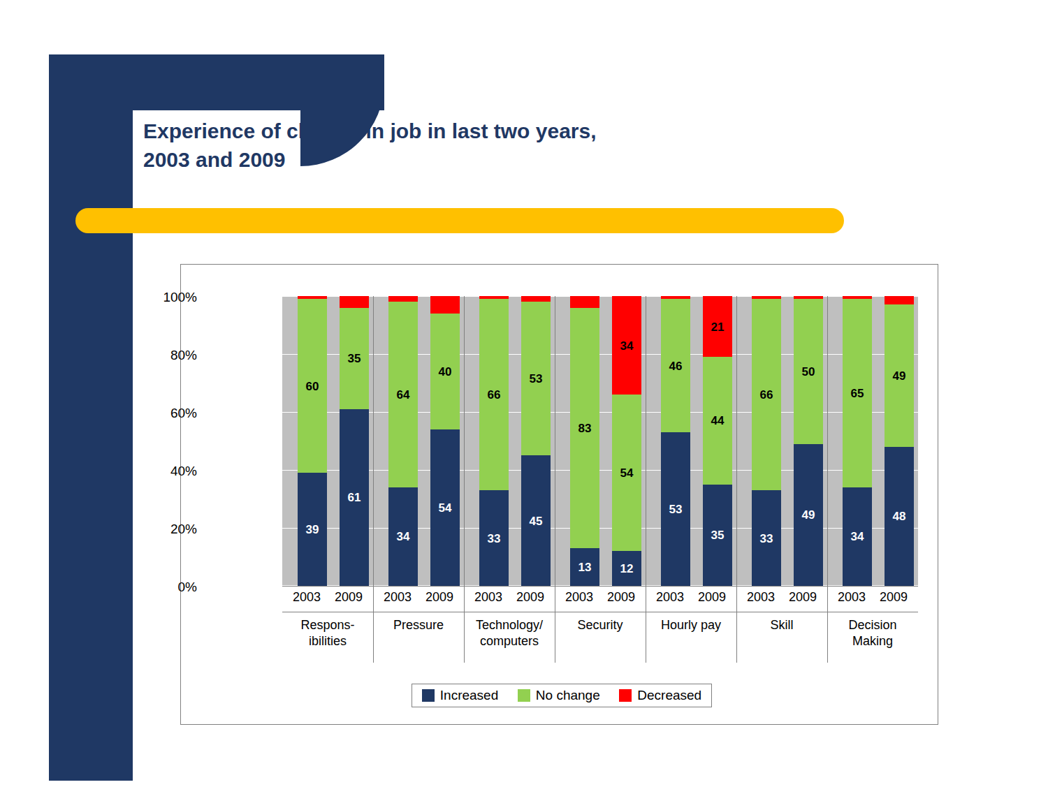Experience of change in job in last two years,
2003 and 2009
100%
80%
60%
40%
20%
0%
39
60
61
35
34
64
54
40
33
66
45
53
13
83
12
54
34
53
46
35
44
21
33
66
49
50
34
65
48
49
2003
2009
2003
2009
2003
2009
2003
2009
2003
2009
2003
2009
2003
2009
Respons-
ibilities
Pressure
Technology/
computers
Security
Hourly pay
Skill
Decision
Making
Increased
No change
Decreased